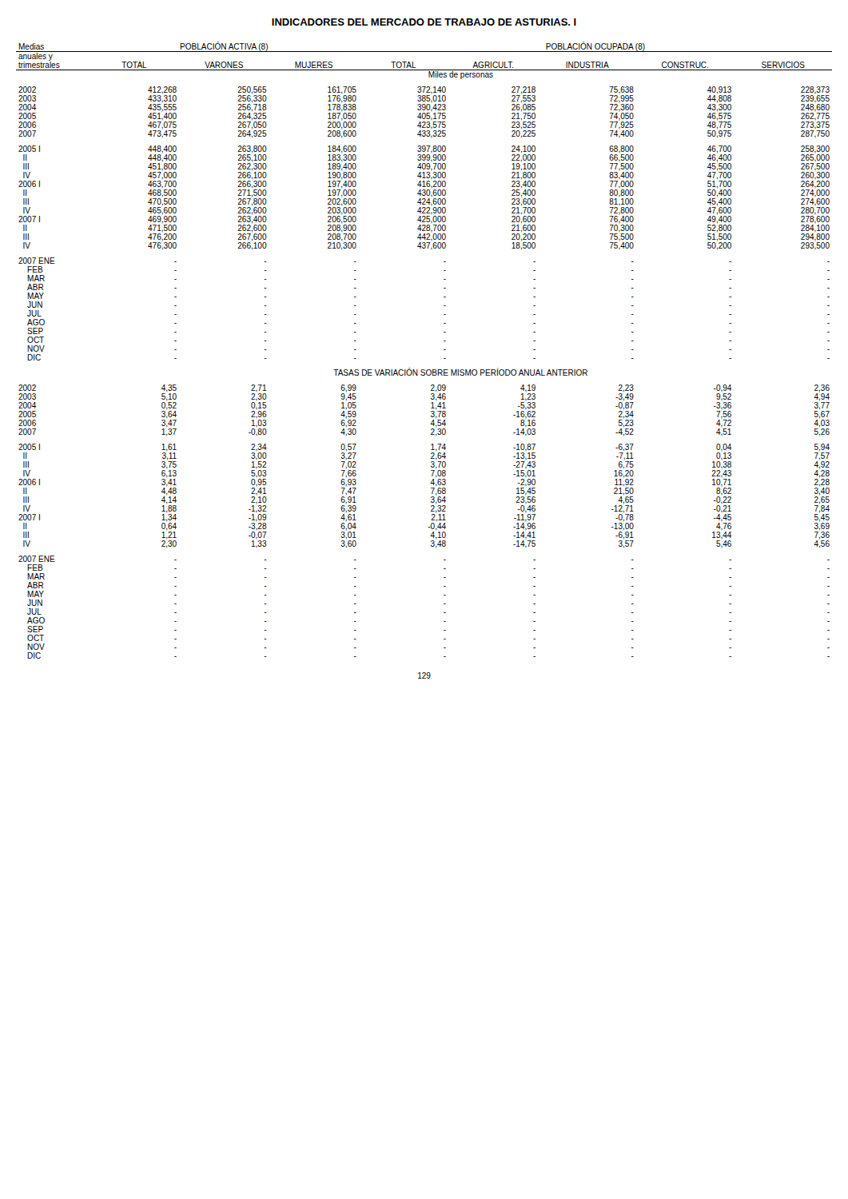INDICADORES DEL MERCADO DE TRABAJO DE ASTURIAS. I
| Medias | POBLACIÓN ACTIVA (8) | POBLACIÓN OCUPADA (8) |
| anuales y | | | | | | | | |
| trimestrales | TOTAL | VARONES | MUJERES | TOTAL | AGRICULT. | INDUSTRIA | CONSTRUC. | SERVICIOS |
| | Miles de personas |
| 2002 | 412,268 | 250,565 | 161,705 | 372,140 | 27,218 | 75,638 | 40,913 | 228,373 |
| 2003 | 433,310 | 256,330 | 176,980 | 385,010 | 27,553 | 72,995 | 44,808 | 239,655 |
| 2004 | 435,555 | 256,718 | 178,838 | 390,423 | 26,085 | 72,360 | 43,300 | 248,680 |
| 2005 | 451,400 | 264,325 | 187,050 | 405,175 | 21,750 | 74,050 | 46,575 | 262,775 |
| 2006 | 467,075 | 267,050 | 200,000 | 423,575 | 23,525 | 77,925 | 48,775 | 273,375 |
| 2007 | 473,475 | 264,925 | 208,600 | 433,325 | 20,225 | 74,400 | 50,975 | 287,750 |
| 2005 I | 448,400 | 263,800 | 184,600 | 397,800 | 24,100 | 68,800 | 46,700 | 258,300 |
| II | 448,400 | 265,100 | 183,300 | 399,900 | 22,000 | 66,500 | 46,400 | 265,000 |
| III | 451,800 | 262,300 | 189,400 | 409,700 | 19,100 | 77,500 | 45,500 | 267,500 |
| IV | 457,000 | 266,100 | 190,800 | 413,300 | 21,800 | 83,400 | 47,700 | 260,300 |
| 2006 I | 463,700 | 266,300 | 197,400 | 416,200 | 23,400 | 77,000 | 51,700 | 264,200 |
| II | 468,500 | 271,500 | 197,000 | 430,600 | 25,400 | 80,800 | 50,400 | 274,000 |
| III | 470,500 | 267,800 | 202,600 | 424,600 | 23,600 | 81,100 | 45,400 | 274,600 |
| IV | 465,600 | 262,600 | 203,000 | 422,900 | 21,700 | 72,800 | 47,600 | 280,700 |
| 2007 I | 469,900 | 263,400 | 206,500 | 425,000 | 20,600 | 76,400 | 49,400 | 278,600 |
| II | 471,500 | 262,600 | 208,900 | 428,700 | 21,600 | 70,300 | 52,800 | 284,100 |
| III | 476,200 | 267,600 | 208,700 | 442,000 | 20,200 | 75,500 | 51,500 | 294,800 |
| IV | 476,300 | 266,100 | 210,300 | 437,600 | 18,500 | 75,400 | 50,200 | 293,500 |
| 2007 ENE | - | - | - | - | - | - | - | - |
| FEB | - | - | - | - | - | - | - | - |
| MAR | - | - | - | - | - | - | - | - |
| ABR | - | - | - | - | - | - | - | - |
| MAY | - | - | - | - | - | - | - | - |
| JUN | - | - | - | - | - | - | - | - |
| JUL | - | - | - | - | - | - | - | - |
| AGO | - | - | - | - | - | - | - | - |
| SEP | - | - | - | - | - | - | - | - |
| OCT | - | - | - | - | - | - | - | - |
| NOV | - | - | - | - | - | - | - | - |
| DIC | - | - | - | - | - | - | - | - |
| | TASAS DE VARIACIÓN SOBRE MISMO PERÍODO ANUAL ANTERIOR |
| 2002 | 4,35 | 2,71 | 6,99 | 2,09 | 4,19 | 2,23 | -0,94 | 2,36 |
| 2003 | 5,10 | 2,30 | 9,45 | 3,46 | 1,23 | -3,49 | 9,52 | 4,94 |
| 2004 | 0,52 | 0,15 | 1,05 | 1,41 | -5,33 | -0,87 | -3,36 | 3,77 |
| 2005 | 3,64 | 2,96 | 4,59 | 3,78 | -16,62 | 2,34 | 7,56 | 5,67 |
| 2006 | 3,47 | 1,03 | 6,92 | 4,54 | 8,16 | 5,23 | 4,72 | 4,03 |
| 2007 | 1,37 | -0,80 | 4,30 | 2,30 | -14,03 | -4,52 | 4,51 | 5,26 |
| 2005 I | 1,61 | 2,34 | 0,57 | 1,74 | -10,87 | -6,37 | 0,04 | 5,94 |
| II | 3,11 | 3,00 | 3,27 | 2,64 | -13,15 | -7,11 | 0,13 | 7,57 |
| III | 3,75 | 1,52 | 7,02 | 3,70 | -27,43 | 6,75 | 10,38 | 4,92 |
| IV | 6,13 | 5,03 | 7,66 | 7,08 | -15,01 | 16,20 | 22,43 | 4,28 |
| 2006 I | 3,41 | 0,95 | 6,93 | 4,63 | -2,90 | 11,92 | 10,71 | 2,28 |
| II | 4,48 | 2,41 | 7,47 | 7,68 | 15,45 | 21,50 | 8,62 | 3,40 |
| III | 4,14 | 2,10 | 6,91 | 3,64 | 23,56 | 4,65 | -0,22 | 2,65 |
| IV | 1,88 | -1,32 | 6,39 | 2,32 | -0,46 | -12,71 | -0,21 | 7,84 |
| 2007 I | 1,34 | -1,09 | 4,61 | 2,11 | -11,97 | -0,78 | -4,45 | 5,45 |
| II | 0,64 | -3,28 | 6,04 | -0,44 | -14,96 | -13,00 | 4,76 | 3,69 |
| III | 1,21 | -0,07 | 3,01 | 4,10 | -14,41 | -6,91 | 13,44 | 7,36 |
| IV | 2,30 | 1,33 | 3,60 | 3,48 | -14,75 | 3,57 | 5,46 | 4,56 |
| 2007 ENE | - | - | - | - | - | - | - | - |
| FEB | - | - | - | - | - | - | - | - |
| MAR | - | - | - | - | - | - | - | - |
| ABR | - | - | - | - | - | - | - | - |
| MAY | - | - | - | - | - | - | - | - |
| JUN | - | - | - | - | - | - | - | - |
| JUL | - | - | - | - | - | - | - | - |
| AGO | - | - | - | - | - | - | - | - |
| SEP | - | - | - | - | - | - | - | - |
| OCT | - | - | - | - | - | - | - | - |
| NOV | - | - | - | - | - | - | - | - |
| DIC | - | - | - | - | - | - | - | - |
129